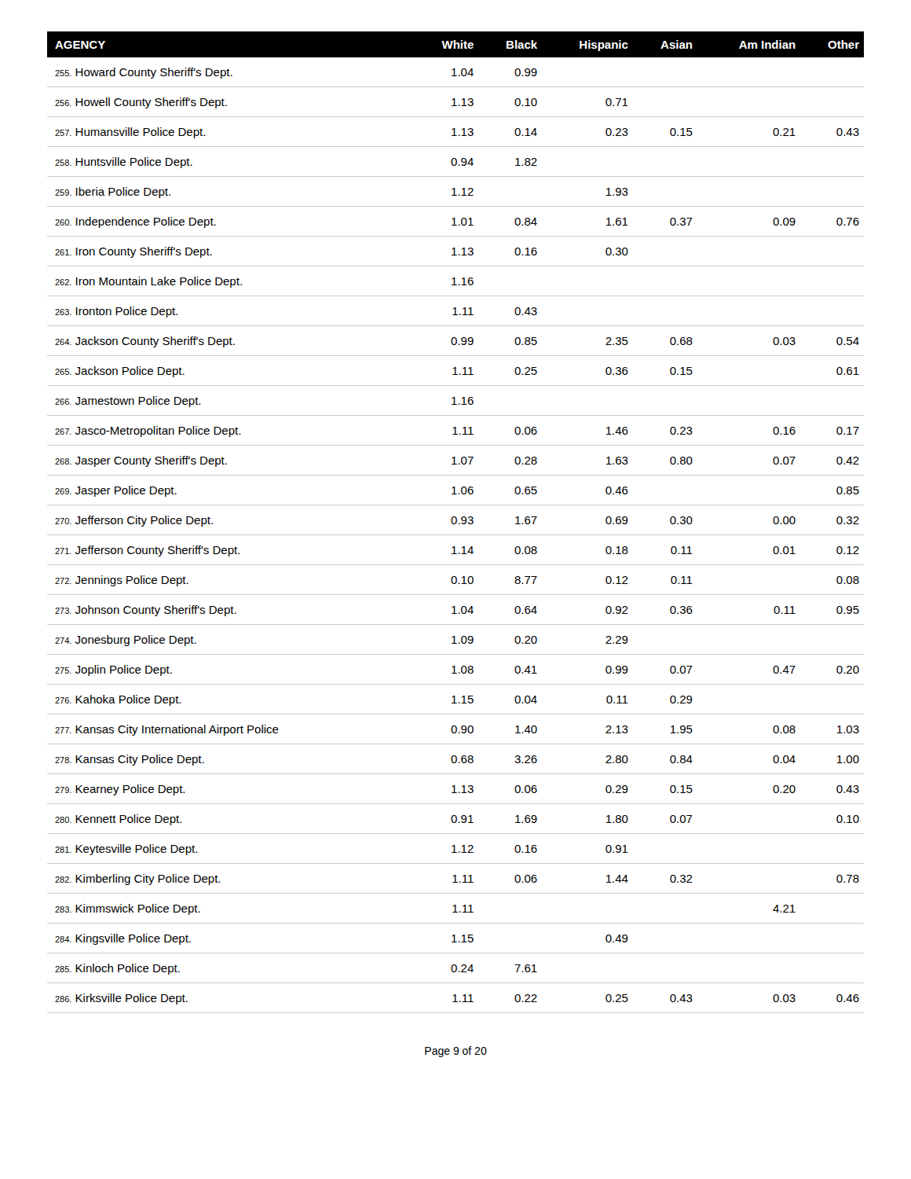| AGENCY | White | Black | Hispanic | Asian | Am Indian | Other |
| --- | --- | --- | --- | --- | --- | --- |
| 255. Howard County Sheriff's Dept. | 1.04 | 0.99 | | | | |
| 256. Howell County Sheriff's Dept. | 1.13 | 0.10 | 0.71 | | | |
| 257. Humansville Police Dept. | 1.13 | 0.14 | 0.23 | 0.15 | 0.21 | 0.43 |
| 258. Huntsville Police Dept. | 0.94 | 1.82 | | | | |
| 259. Iberia Police Dept. | 1.12 | | 1.93 | | | |
| 260. Independence Police Dept. | 1.01 | 0.84 | 1.61 | 0.37 | 0.09 | 0.76 |
| 261. Iron County Sheriff's Dept. | 1.13 | 0.16 | 0.30 | | | |
| 262. Iron Mountain Lake Police Dept. | 1.16 | | | | | |
| 263. Ironton Police Dept. | 1.11 | 0.43 | | | | |
| 264. Jackson County Sheriff's Dept. | 0.99 | 0.85 | 2.35 | 0.68 | 0.03 | 0.54 |
| 265. Jackson Police Dept. | 1.11 | 0.25 | 0.36 | 0.15 | | 0.61 |
| 266. Jamestown Police Dept. | 1.16 | | | | | |
| 267. Jasco-Metropolitan Police Dept. | 1.11 | 0.06 | 1.46 | 0.23 | 0.16 | 0.17 |
| 268. Jasper County Sheriff's Dept. | 1.07 | 0.28 | 1.63 | 0.80 | 0.07 | 0.42 |
| 269. Jasper Police Dept. | 1.06 | 0.65 | 0.46 | | | 0.85 |
| 270. Jefferson City Police Dept. | 0.93 | 1.67 | 0.69 | 0.30 | 0.00 | 0.32 |
| 271. Jefferson County Sheriff's Dept. | 1.14 | 0.08 | 0.18 | 0.11 | 0.01 | 0.12 |
| 272. Jennings Police Dept. | 0.10 | 8.77 | 0.12 | 0.11 | | 0.08 |
| 273. Johnson County Sheriff's Dept. | 1.04 | 0.64 | 0.92 | 0.36 | 0.11 | 0.95 |
| 274. Jonesburg Police Dept. | 1.09 | 0.20 | 2.29 | | | |
| 275. Joplin Police Dept. | 1.08 | 0.41 | 0.99 | 0.07 | 0.47 | 0.20 |
| 276. Kahoka Police Dept. | 1.15 | 0.04 | 0.11 | 0.29 | | |
| 277. Kansas City International Airport Police | 0.90 | 1.40 | 2.13 | 1.95 | 0.08 | 1.03 |
| 278. Kansas City Police Dept. | 0.68 | 3.26 | 2.80 | 0.84 | 0.04 | 1.00 |
| 279. Kearney Police Dept. | 1.13 | 0.06 | 0.29 | 0.15 | 0.20 | 0.43 |
| 280. Kennett Police Dept. | 0.91 | 1.69 | 1.80 | 0.07 | | 0.10 |
| 281. Keytesville Police Dept. | 1.12 | 0.16 | 0.91 | | | |
| 282. Kimberling City Police Dept. | 1.11 | 0.06 | 1.44 | 0.32 | | 0.78 |
| 283. Kimmswick Police Dept. | 1.11 | | | | 4.21 | |
| 284. Kingsville Police Dept. | 1.15 | | 0.49 | | | |
| 285. Kinloch Police Dept. | 0.24 | 7.61 | | | | |
| 286. Kirksville Police Dept. | 1.11 | 0.22 | 0.25 | 0.43 | 0.03 | 0.46 |
Page 9 of 20